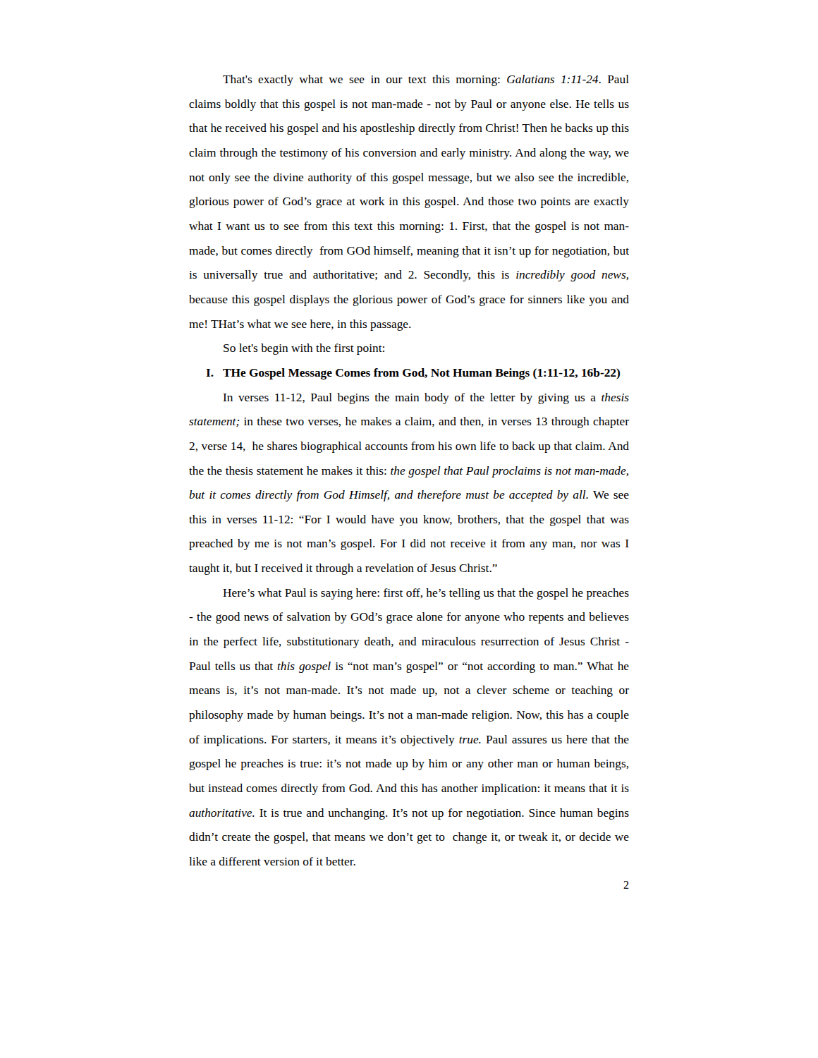That's exactly what we see in our text this morning: Galatians 1:11-24. Paul claims boldly that this gospel is not man-made - not by Paul or anyone else. He tells us that he received his gospel and his apostleship directly from Christ! Then he backs up this claim through the testimony of his conversion and early ministry. And along the way, we not only see the divine authority of this gospel message, but we also see the incredible, glorious power of God’s grace at work in this gospel. And those two points are exactly what I want us to see from this text this morning: 1. First, that the gospel is not man-made, but comes directly from GOd himself, meaning that it isn’t up for negotiation, but is universally true and authoritative; and 2. Secondly, this is incredibly good news, because this gospel displays the glorious power of God’s grace for sinners like you and me! THat’s what we see here, in this passage.
So let's begin with the first point:
I. THe Gospel Message Comes from God, Not Human Beings (1:11-12, 16b-22)
In verses 11-12, Paul begins the main body of the letter by giving us a thesis statement; in these two verses, he makes a claim, and then, in verses 13 through chapter 2, verse 14, he shares biographical accounts from his own life to back up that claim. And the the thesis statement he makes it this: the gospel that Paul proclaims is not man-made, but it comes directly from God Himself, and therefore must be accepted by all. We see this in verses 11-12: “For I would have you know, brothers, that the gospel that was preached by me is not man’s gospel. For I did not receive it from any man, nor was I taught it, but I received it through a revelation of Jesus Christ.”
Here’s what Paul is saying here: first off, he’s telling us that the gospel he preaches - the good news of salvation by GOd’s grace alone for anyone who repents and believes in the perfect life, substitutionary death, and miraculous resurrection of Jesus Christ - Paul tells us that this gospel is “not man’s gospel” or “not according to man.” What he means is, it’s not man-made. It’s not made up, not a clever scheme or teaching or philosophy made by human beings. It’s not a man-made religion. Now, this has a couple of implications. For starters, it means it’s objectively true. Paul assures us here that the gospel he preaches is true: it’s not made up by him or any other man or human beings, but instead comes directly from God. And this has another implication: it means that it is authoritative. It is true and unchanging. It’s not up for negotiation. Since human begins didn’t create the gospel, that means we don’t get to change it, or tweak it, or decide we like a different version of it better.
2